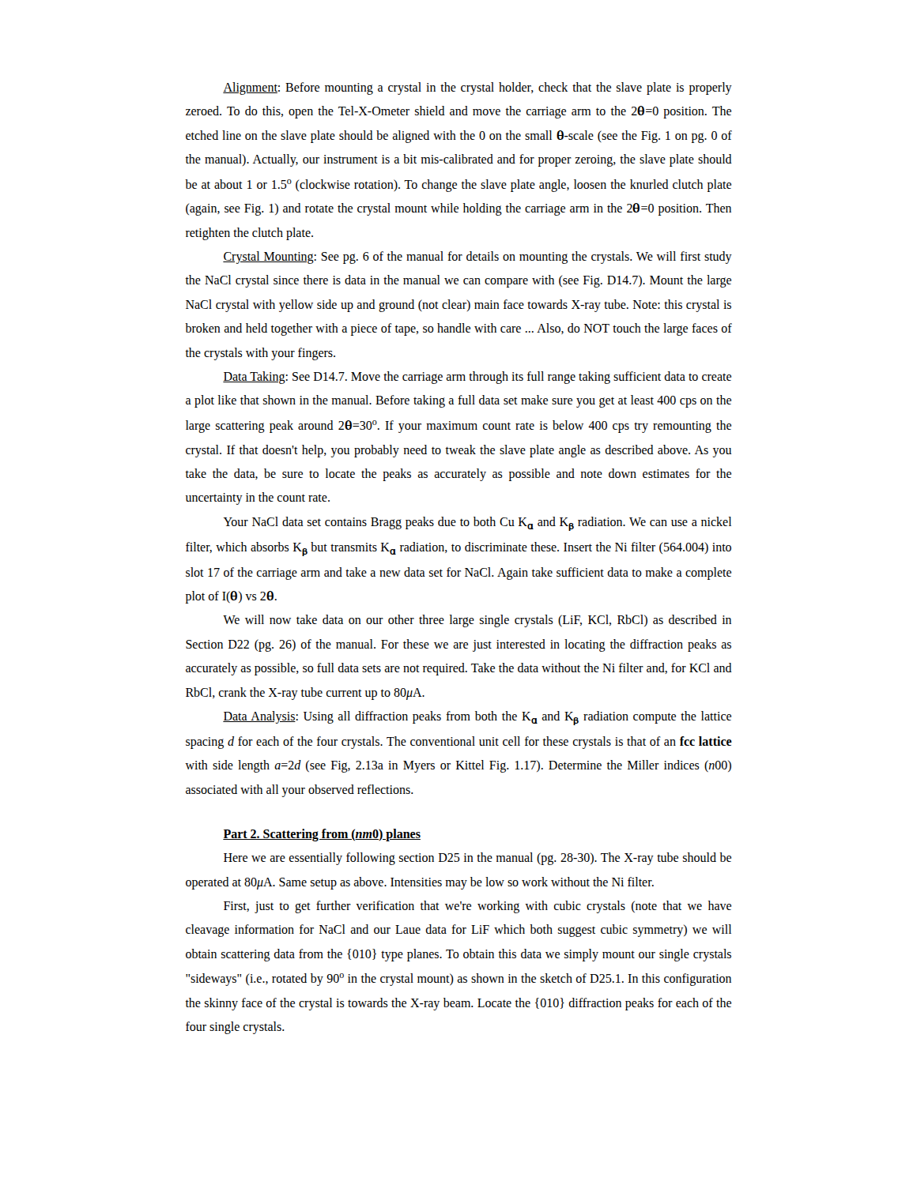Alignment: Before mounting a crystal in the crystal holder, check that the slave plate is properly zeroed. To do this, open the Tel-X-Ometer shield and move the carriage arm to the 2𝛉=0 position. The etched line on the slave plate should be aligned with the 0 on the small 𝛉-scale (see the Fig. 1 on pg. 0 of the manual). Actually, our instrument is a bit mis-calibrated and for proper zeroing, the slave plate should be at about 1 or 1.5o (clockwise rotation). To change the slave plate angle, loosen the knurled clutch plate (again, see Fig. 1) and rotate the crystal mount while holding the carriage arm in the 2𝛉=0 position. Then retighten the clutch plate.
Crystal Mounting: See pg. 6 of the manual for details on mounting the crystals. We will first study the NaCl crystal since there is data in the manual we can compare with (see Fig. D14.7). Mount the large NaCl crystal with yellow side up and ground (not clear) main face towards X-ray tube. Note: this crystal is broken and held together with a piece of tape, so handle with care ... Also, do NOT touch the large faces of the crystals with your fingers.
Data Taking: See D14.7. Move the carriage arm through its full range taking sufficient data to create a plot like that shown in the manual. Before taking a full data set make sure you get at least 400 cps on the large scattering peak around 2𝛉=30o. If your maximum count rate is below 400 cps try remounting the crystal. If that doesn't help, you probably need to tweak the slave plate angle as described above. As you take the data, be sure to locate the peaks as accurately as possible and note down estimates for the uncertainty in the count rate.
Your NaCl data set contains Bragg peaks due to both Cu K𝛂 and K𝛃 radiation. We can use a nickel filter, which absorbs K𝛃 but transmits K𝛂 radiation, to discriminate these. Insert the Ni filter (564.004) into slot 17 of the carriage arm and take a new data set for NaCl. Again take sufficient data to make a complete plot of I(𝛉) vs 2𝛉.
We will now take data on our other three large single crystals (LiF, KCl, RbCl) as described in Section D22 (pg. 26) of the manual. For these we are just interested in locating the diffraction peaks as accurately as possible, so full data sets are not required. Take the data without the Ni filter and, for KCl and RbCl, crank the X-ray tube current up to 80μ A.
Data Analysis: Using all diffraction peaks from both the K𝛂 and K𝛃 radiation compute the lattice spacing d for each of the four crystals. The conventional unit cell for these crystals is that of an fcc lattice with side length a=2d (see Fig, 2.13a in Myers or Kittel Fig. 1.17). Determine the Miller indices (n00) associated with all your observed reflections.
Part 2. Scattering from (nm0) planes
Here we are essentially following section D25 in the manual (pg. 28-30). The X-ray tube should be operated at 80μ A. Same setup as above. Intensities may be low so work without the Ni filter.
First, just to get further verification that we're working with cubic crystals (note that we have cleavage information for NaCl and our Laue data for LiF which both suggest cubic symmetry) we will obtain scattering data from the {010} type planes. To obtain this data we simply mount our single crystals "sideways" (i.e., rotated by 90o in the crystal mount) as shown in the sketch of D25.1. In this configuration the skinny face of the crystal is towards the X-ray beam. Locate the {010} diffraction peaks for each of the four single crystals.